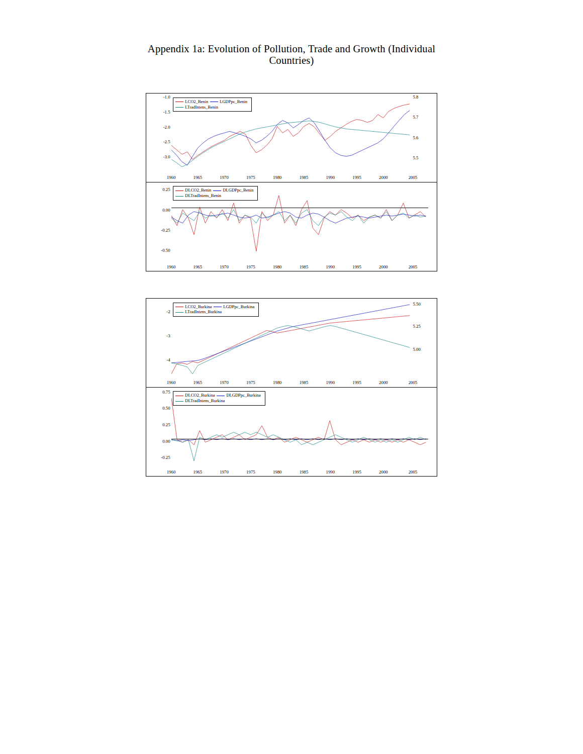Appendix 1a: Evolution of Pollution, Trade and Growth (Individual Countries)
-1.0
-1.5
-2.0
-2.5
-3.0
5.8
5.7
5.6
5.5
| LCO2_Benin | LGDPpc_Benin |
| LTradIntens_Benin |
1960
1970
1980
1990
2000
2005
1965
1975
1985
1995
0.25
0.00
-0.25
-0.50
| DLCO2_Benin | DLGDPpc_Benin |
| DLTradIntens_Benin |
1960
1965
1970
1975
1980
1985
1990
1995
2000
2005
-2
-3
-4
5.50
5.25
5.00
| LCO2_Burkina | LGDPpc_Burkina |
| LTradIntens_Burkina |
1960
1965
1970
1975
1980
1985
1990
1995
2000
2005
0.75
0.50
0.25
0.00
-0.25
| DLCO2_Burkina | DLGDPpc_Burkina |
| DLTradIntens_Burkina |
1960
1965
1970
1975
1980
1985
1990
1995
2000
2005